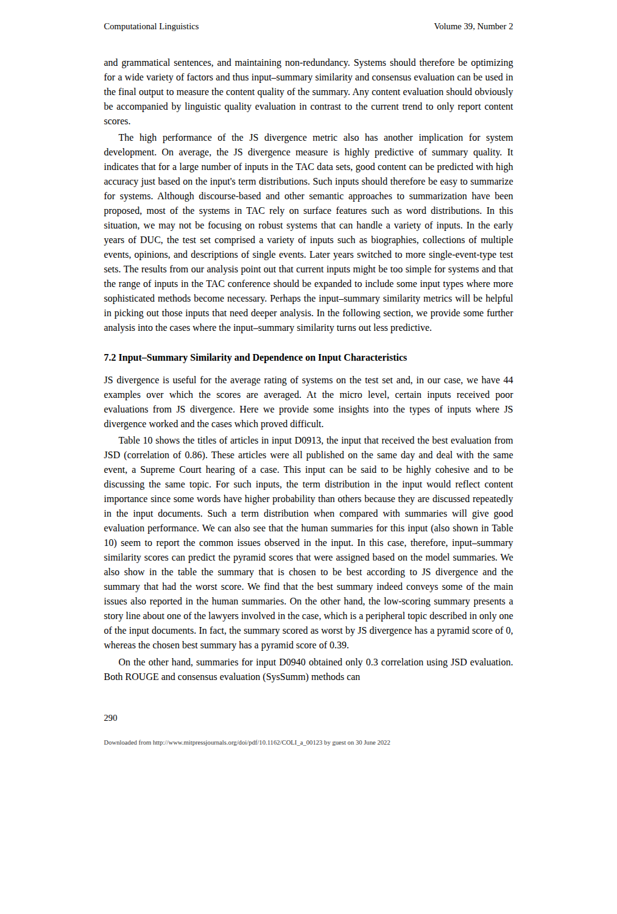Computational Linguistics Volume 39, Number 2
and grammatical sentences, and maintaining non-redundancy. Systems should therefore be optimizing for a wide variety of factors and thus input–summary similarity and consensus evaluation can be used in the final output to measure the content quality of the summary. Any content evaluation should obviously be accompanied by linguistic quality evaluation in contrast to the current trend to only report content scores.
The high performance of the JS divergence metric also has another implication for system development. On average, the JS divergence measure is highly predictive of summary quality. It indicates that for a large number of inputs in the TAC data sets, good content can be predicted with high accuracy just based on the input's term distributions. Such inputs should therefore be easy to summarize for systems. Although discourse-based and other semantic approaches to summarization have been proposed, most of the systems in TAC rely on surface features such as word distributions. In this situation, we may not be focusing on robust systems that can handle a variety of inputs. In the early years of DUC, the test set comprised a variety of inputs such as biographies, collections of multiple events, opinions, and descriptions of single events. Later years switched to more single-event-type test sets. The results from our analysis point out that current inputs might be too simple for systems and that the range of inputs in the TAC conference should be expanded to include some input types where more sophisticated methods become necessary. Perhaps the input–summary similarity metrics will be helpful in picking out those inputs that need deeper analysis. In the following section, we provide some further analysis into the cases where the input–summary similarity turns out less predictive.
7.2 Input–Summary Similarity and Dependence on Input Characteristics
JS divergence is useful for the average rating of systems on the test set and, in our case, we have 44 examples over which the scores are averaged. At the micro level, certain inputs received poor evaluations from JS divergence. Here we provide some insights into the types of inputs where JS divergence worked and the cases which proved difficult.
Table 10 shows the titles of articles in input D0913, the input that received the best evaluation from JSD (correlation of 0.86). These articles were all published on the same day and deal with the same event, a Supreme Court hearing of a case. This input can be said to be highly cohesive and to be discussing the same topic. For such inputs, the term distribution in the input would reflect content importance since some words have higher probability than others because they are discussed repeatedly in the input documents. Such a term distribution when compared with summaries will give good evaluation performance. We can also see that the human summaries for this input (also shown in Table 10) seem to report the common issues observed in the input. In this case, therefore, input–summary similarity scores can predict the pyramid scores that were assigned based on the model summaries. We also show in the table the summary that is chosen to be best according to JS divergence and the summary that had the worst score. We find that the best summary indeed conveys some of the main issues also reported in the human summaries. On the other hand, the low-scoring summary presents a story line about one of the lawyers involved in the case, which is a peripheral topic described in only one of the input documents. In fact, the summary scored as worst by JS divergence has a pyramid score of 0, whereas the chosen best summary has a pyramid score of 0.39.
On the other hand, summaries for input D0940 obtained only 0.3 correlation using JSD evaluation. Both ROUGE and consensus evaluation (SysSumm) methods can
290
Downloaded from http://www.mitpressjournals.org/doi/pdf/10.1162/COLI_a_00123 by guest on 30 June 2022